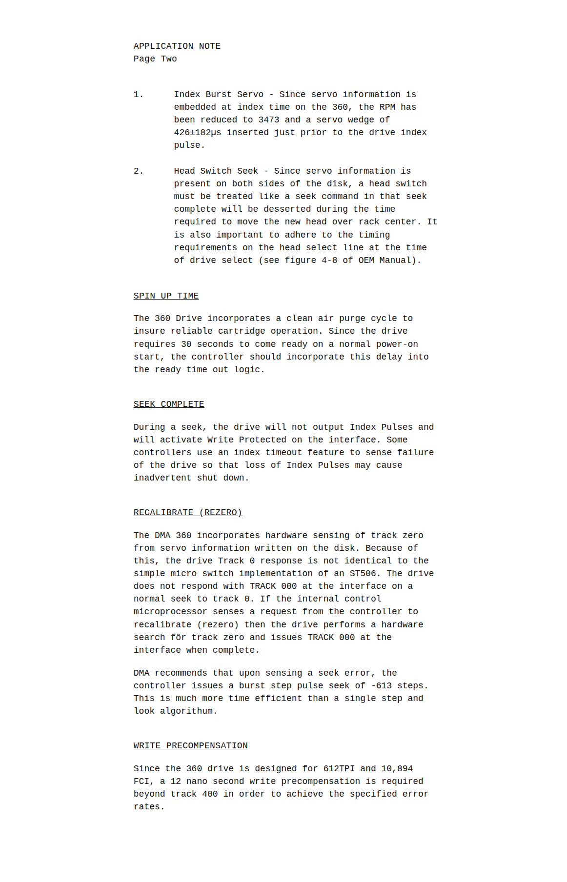APPLICATION NOTE
Page Two
1. Index Burst Servo - Since servo information is embedded at index time on the 360, the RPM has been reduced to 3473 and a servo wedge of 426±182µs inserted just prior to the drive index pulse.
2. Head Switch Seek - Since servo information is present on both sides of the disk, a head switch must be treated like a seek command in that seek complete will be desserted during the time required to move the new head over rack center. It is also important to adhere to the timing requirements on the head select line at the time of drive select (see figure 4-8 of OEM Manual).
SPIN UP TIME
The 360 Drive incorporates a clean air purge cycle to insure reliable cartridge operation. Since the drive requires 30 seconds to come ready on a normal power-on start, the controller should incorporate this delay into the ready time out logic.
SEEK COMPLETE
During a seek, the drive will not output Index Pulses and will activate Write Protected on the interface. Some controllers use an index timeout feature to sense failure of the drive so that loss of Index Pulses may cause inadvertent shut down.
RECALIBRATE (REZERO)
The DMA 360 incorporates hardware sensing of track zero from servo information written on the disk. Because of this, the drive Track 0 response is not identical to the simple micro switch implementation of an ST506. The drive does not respond with TRACK 000 at the interface on a normal seek to track 0. If the internal control microprocessor senses a request from the controller to recalibrate (rezero) then the drive performs a hardware search fôr track zero and issues TRACK 000 at the interface when complete.
DMA recommends that upon sensing a seek error, the controller issues a burst step pulse seek of -613 steps. This is much more time efficient than a single step and look algorithum.
WRITE PRECOMPENSATION
Since the 360 drive is designed for 612TPI and 10,894 FCI, a 12 nano second write precompensation is required beyond track 400 in order to achieve the specified error rates.